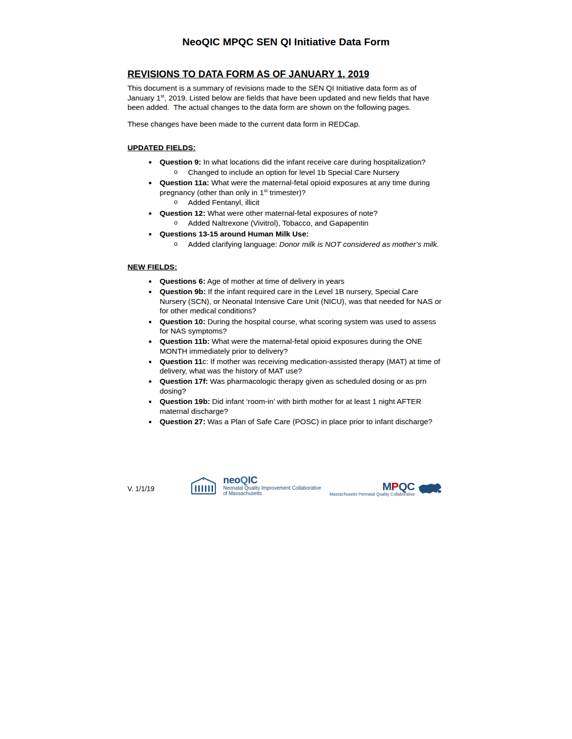NeoQIC MPQC SEN QI Initiative Data Form
REVISIONS TO DATA FORM AS OF JANUARY 1, 2019
This document is a summary of revisions made to the SEN QI Initiative data form as of January 1st, 2019. Listed below are fields that have been updated and new fields that have been added. The actual changes to the data form are shown on the following pages.
These changes have been made to the current data form in REDCap.
UPDATED FIELDS:
Question 9: In what locations did the infant receive care during hospitalization?
Changed to include an option for level 1b Special Care Nursery
Question 11a: What were the maternal-fetal opioid exposures at any time during pregnancy (other than only in 1st trimester)?
Added Fentanyl, illicit
Question 12: What were other maternal-fetal exposures of note?
Added Naltrexone (Vivitrol), Tobacco, and Gapapentin
Questions 13-15 around Human Milk Use:
Added clarifying language: Donor milk is NOT considered as mother’s milk.
NEW FIELDS:
Questions 6: Age of mother at time of delivery in years
Question 9b: If the infant required care in the Level 1B nursery, Special Care Nursery (SCN), or Neonatal Intensive Care Unit (NICU), was that needed for NAS or for other medical conditions?
Question 10: During the hospital course, what scoring system was used to assess for NAS symptoms?
Question 11b: What were the maternal-fetal opioid exposures during the ONE MONTH immediately prior to delivery?
Question 11c: If mother was receiving medication-assisted therapy (MAT) at time of delivery, what was the history of MAT use?
Question 17f: Was pharmacologic therapy given as scheduled dosing or as prn dosing?
Question 19b: Did infant ‘room-in’ with birth mother for at least 1 night AFTER maternal discharge?
Question 27: Was a Plan of Safe Care (POSC) in place prior to infant discharge?
V. 1/1/19
neoQIC
Neonatal Quality Improvement Collaborative
of Massachusetts
MPQC
Massachusetts Perinatal Quality Collaborative